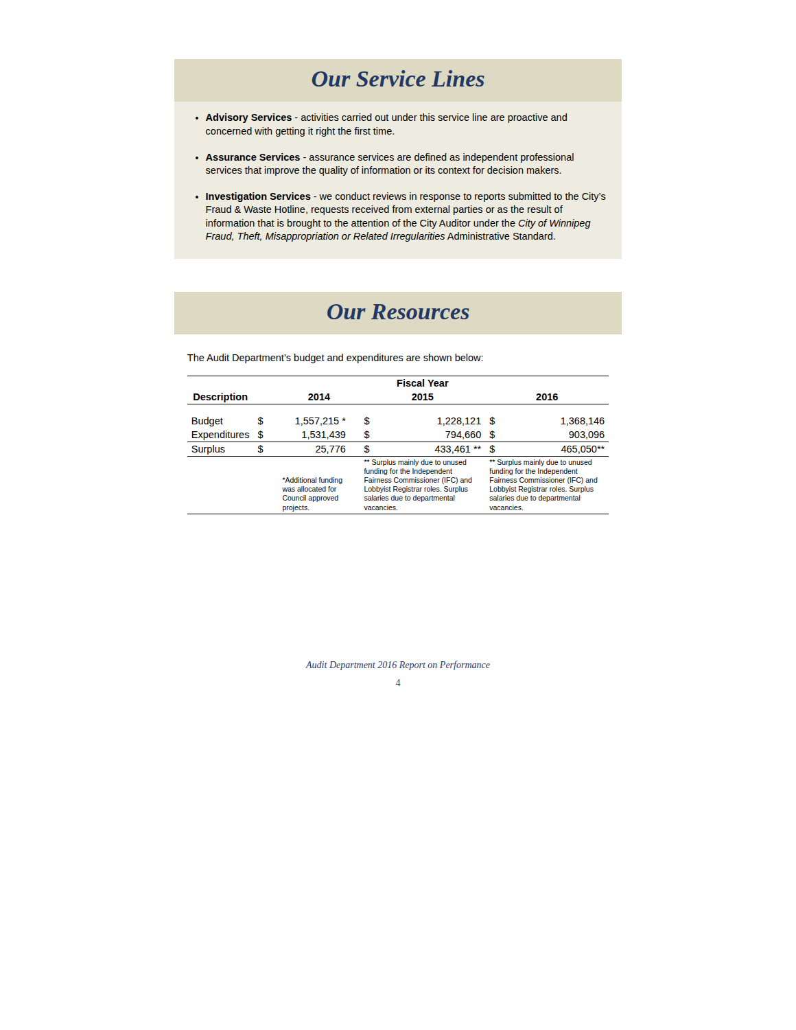Our Service Lines
Advisory Services - activities carried out under this service line are proactive and concerned with getting it right the first time.
Assurance Services - assurance services are defined as independent professional services that improve the quality of information or its context for decision makers.
Investigation Services - we conduct reviews in response to reports submitted to the City’s Fraud & Waste Hotline, requests received from external parties or as the result of information that is brought to the attention of the City Auditor under the City of Winnipeg Fraud, Theft, Misappropriation or Related Irregularities Administrative Standard.
Our Resources
The Audit Department’s budget and expenditures are shown below:
| | | Fiscal Year | |
| Description | | 2014 | 2015 | 2016 |
| Budget | $ | 1,557,215 * | | $ | 1,228,121 | $ | 1,368,146 |
| Expenditures | $ | 1,531,439 | | $ | 794,660 | $ | 903,096 |
| Surplus | $ | 25,776 | | $ | 433,461 ** | $ | 465,050** |
| | *Additional funding was allocated for Council approved projects. | ** Surplus mainly due to unused funding for the Independent Fairness Commissioner (IFC) and Lobbyist Registrar roles. Surplus salaries due to departmental vacancies. | ** Surplus mainly due to unused funding for the Independent Fairness Commissioner (IFC) and Lobbyist Registrar roles. Surplus salaries due to departmental vacancies. |
Audit Department 2016 Report on Performance
4